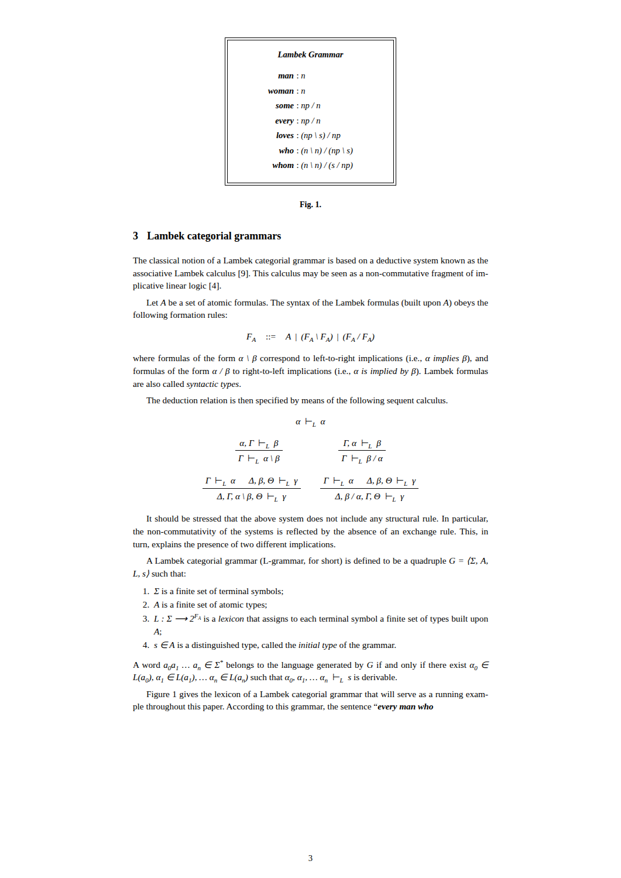Lambek Grammar
| man | : n |
| woman | : n |
| some | : np / n |
| every | : np / n |
| loves | : (np \ s) / np |
| who | : (n \ n) / (np \ s) |
| whom | : (n \ n) / (s / np) |
Fig. 1.
3 Lambek categorial grammars
The classical notion of a Lambek categorial grammar is based on a deductive system known as the associative Lambek calculus [9]. This calculus may be seen as a non-commutative fragment of implicative linear logic [4].
Let A be a set of atomic formulas. The syntax of the Lambek formulas (built upon A) obeys the following formation rules:
FA ::= A|(FA \ FA)|(FA / FA)
where formulas of the form α \ β correspond to left-to-right implications (i.e., α implies β), and formulas of the form α / β to right-to-left implications (i.e., α is implied by β). Lambek formulas are also called syntactic types.
The deduction relation is then specified by means of the following sequent calculus.
α ⊢L α
α, Γ ⊢L β Γ ⊢L α \ β
Γ, α ⊢L β Γ ⊢L β / α
Γ ⊢L α Δ, β, Θ ⊢L γ Δ, Γ, α \ β, Θ ⊢L γ
Γ ⊢L α Δ, β, Θ ⊢L γ Δ, β / α, Γ, Θ ⊢L γ
It should be stressed that the above system does not include any structural rule. In particular, the non-commutativity of the systems is reflected by the absence of an exchange rule. This, in turn, explains the presence of two different implications.
A Lambek categorial grammar (L-grammar, for short) is defined to be a quadruple G = ⟨Σ, A, L, s⟩ such that:
Σ is a finite set of terminal symbols;
A is a finite set of atomic types;
L : Σ ⟶ 2FA is a lexicon that assigns to each terminal symbol a finite set of types built upon A;
s ∈ A is a distinguished type, called the initial type of the grammar.
A word a0a1 … an ∈ Σ* belongs to the language generated by G if and only if there exist α0 ∈ L(a0), α1 ∈ L(a1), … αn ∈ L(an) such that α0, α1, … αn ⊢L s is derivable.
Figure 1 gives the lexicon of a Lambek categorial grammar that will serve as a running example throughout this paper. According to this grammar, the sentence “every man who
3